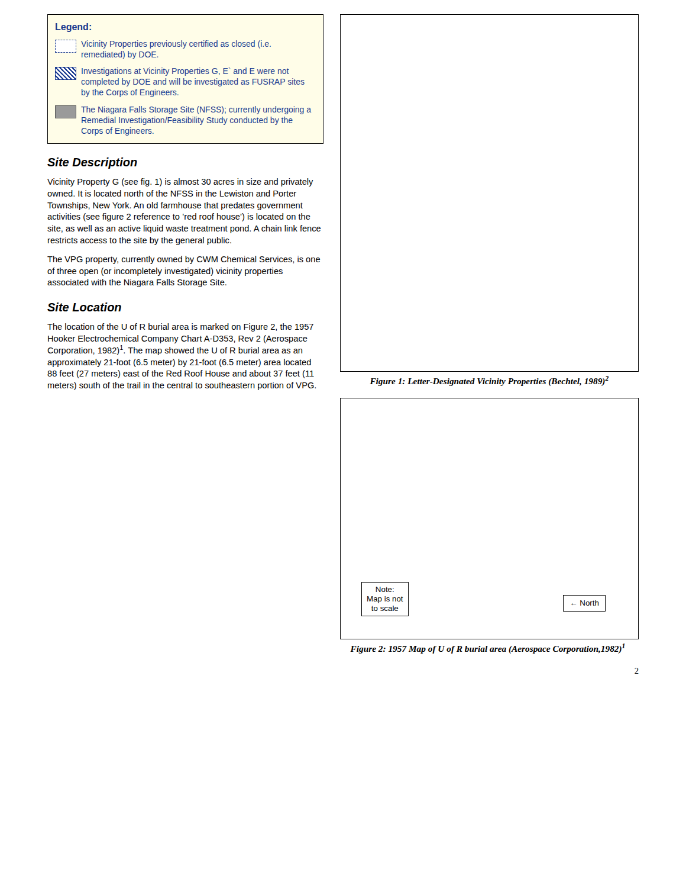Legend:
Vicinity Properties previously certified as closed (i.e. remediated) by DOE.
Investigations at Vicinity Properties G, E` and E were not completed by DOE and will be investigated as FUSRAP sites by the Corps of Engineers.
The Niagara Falls Storage Site (NFSS); currently undergoing a Remedial Investigation/Feasibility Study conducted by the Corps of Engineers.
Site Description
Vicinity Property G (see fig. 1) is almost 30 acres in size and privately owned. It is located north of the NFSS in the Lewiston and Porter Townships, New York. An old farmhouse that predates government activities (see figure 2 reference to ’red roof house’) is located on the site, as well as an active liquid waste treatment pond. A chain link fence restricts access to the site by the general public.
The VPG property, currently owned by CWM Chemical Services, is one of three open (or incompletely investigated) vicinity properties associated with the Niagara Falls Storage Site.
Site Location
The location of the U of R burial area is marked on Figure 2, the 1957 Hooker Electrochemical Company Chart A-D353, Rev 2 (Aerospace Corporation, 1982)1. The map showed the U of R burial area as an approximately 21-foot (6.5 meter) by 21-foot (6.5 meter) area located 88 feet (27 meters) east of the Red Roof House and about 37 feet (11 meters) south of the trail in the central to southeastern portion of VPG.
Figure 1: Letter-Designated Vicinity Properties (Bechtel, 1989)2
Note:
Map is not
to scale
← North
Figure 2: 1957 Map of U of R burial area (Aerospace Corporation,1982)1
2